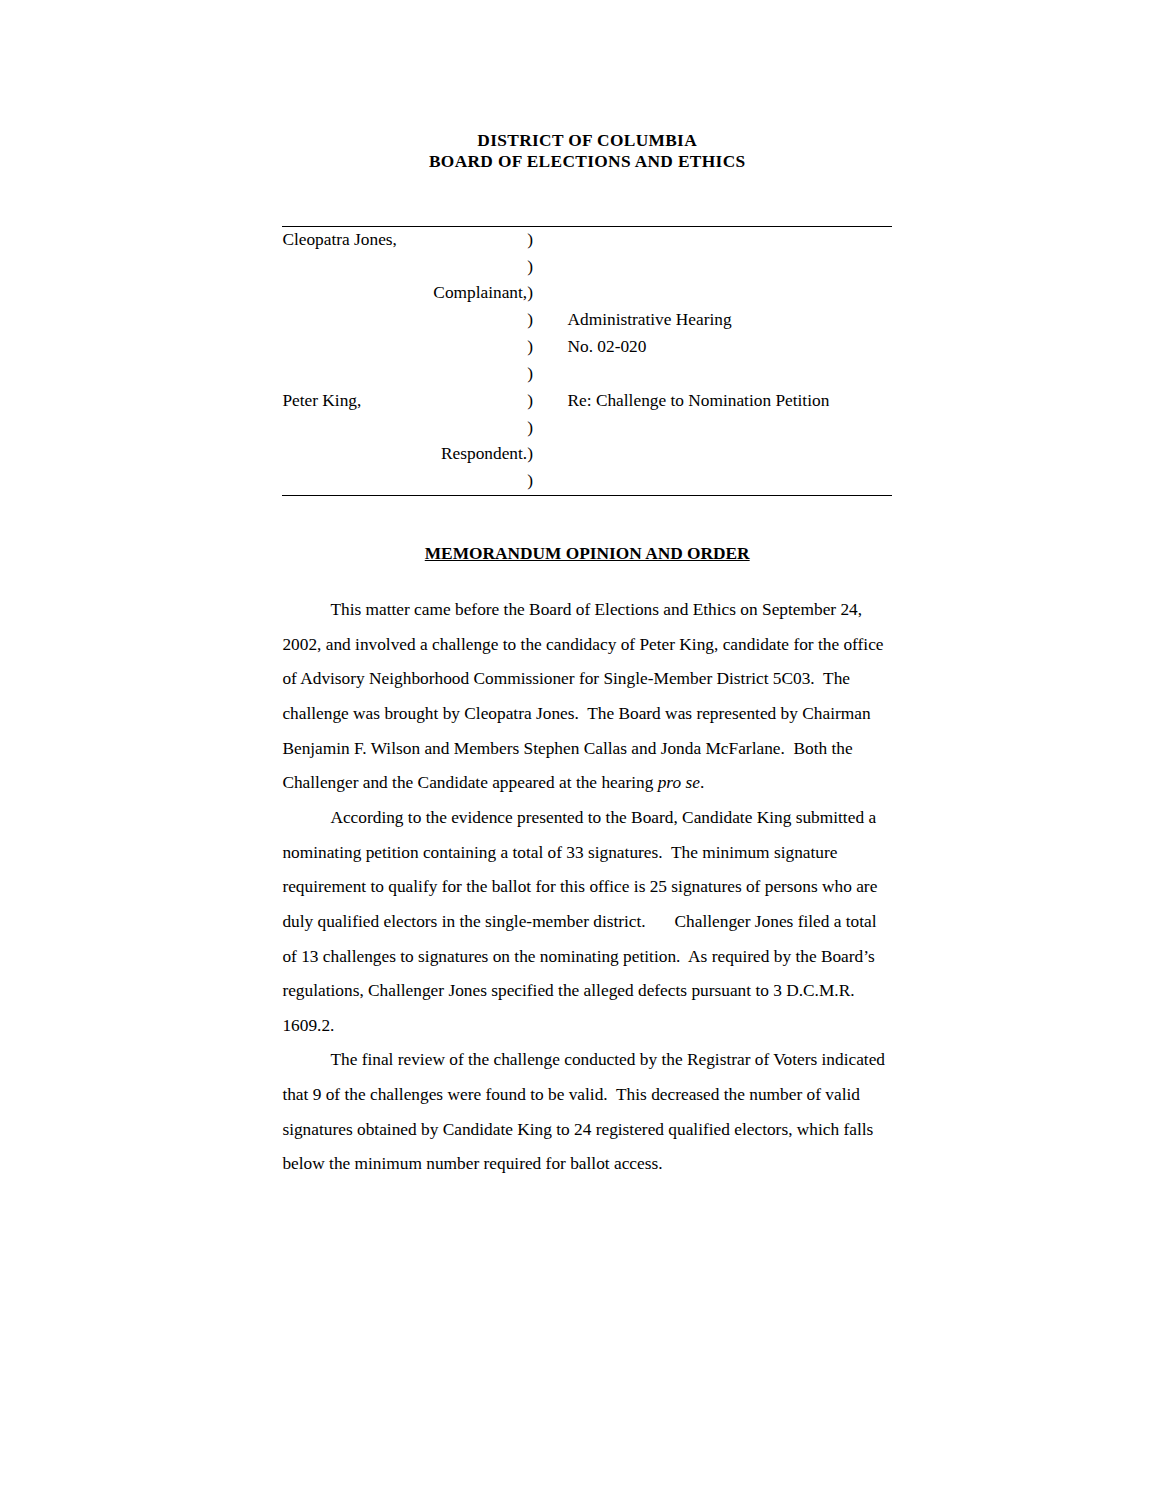DISTRICT OF COLUMBIA BOARD OF ELECTIONS AND ETHICS
| Cleopatra Jones, | ) | |
| | ) | |
| Complainant, | ) | |
| | ) | Administrative Hearing |
| | ) | No. 02-020 |
| | ) | |
| Peter King, | ) | Re: Challenge to Nomination Petition |
| | ) | |
| Respondent. | ) | |
| | ) | |
MEMORANDUM OPINION AND ORDER
This matter came before the Board of Elections and Ethics on September 24, 2002, and involved a challenge to the candidacy of Peter King, candidate for the office of Advisory Neighborhood Commissioner for Single-Member District 5C03. The challenge was brought by Cleopatra Jones. The Board was represented by Chairman Benjamin F. Wilson and Members Stephen Callas and Jonda McFarlane. Both the Challenger and the Candidate appeared at the hearing pro se.
According to the evidence presented to the Board, Candidate King submitted a nominating petition containing a total of 33 signatures. The minimum signature requirement to qualify for the ballot for this office is 25 signatures of persons who are duly qualified electors in the single-member district. Challenger Jones filed a total of 13 challenges to signatures on the nominating petition. As required by the Board’s regulations, Challenger Jones specified the alleged defects pursuant to 3 D.C.M.R. 1609.2.
The final review of the challenge conducted by the Registrar of Voters indicated that 9 of the challenges were found to be valid. This decreased the number of valid signatures obtained by Candidate King to 24 registered qualified electors, which falls below the minimum number required for ballot access.